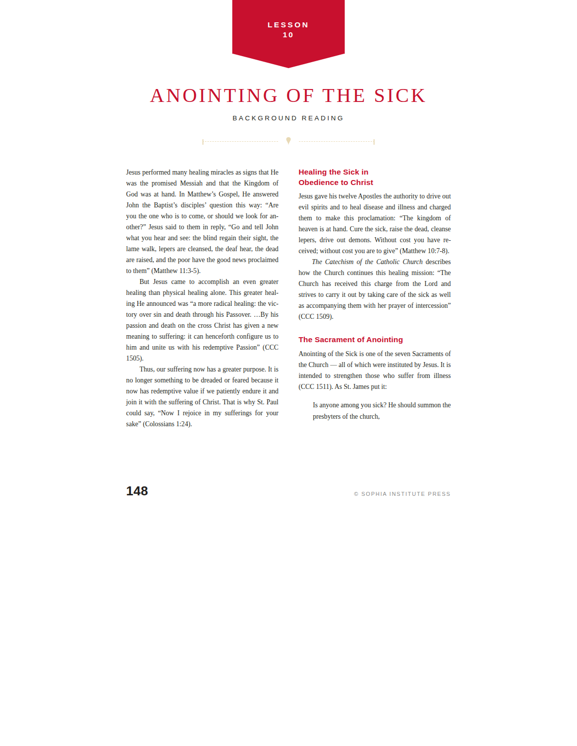LESSON 10
ANOINTING OF THE SICK
BACKGROUND READING
Jesus performed many healing miracles as signs that He was the promised Messiah and that the Kingdom of God was at hand. In Matthew’s Gospel, He answered John the Baptist’s disciples’ question this way: “Are you the one who is to come, or should we look for another?” Jesus said to them in reply, “Go and tell John what you hear and see: the blind regain their sight, the lame walk, lepers are cleansed, the deaf hear, the dead are raised, and the poor have the good news proclaimed to them” (Matthew 11:3-5).
But Jesus came to accomplish an even greater healing than physical healing alone. This greater healing He announced was “a more radical healing: the victory over sin and death through his Passover. …By his passion and death on the cross Christ has given a new meaning to suffering: it can henceforth configure us to him and unite us with his redemptive Passion” (CCC 1505).
Thus, our suffering now has a greater purpose. It is no longer something to be dreaded or feared because it now has redemptive value if we patiently endure it and join it with the suffering of Christ. That is why St. Paul could say, “Now I rejoice in my sufferings for your sake” (Colossians 1:24).
Healing the Sick in
Obedience to Christ
Jesus gave his twelve Apostles the authority to drive out evil spirits and to heal disease and illness and charged them to make this proclamation: “The kingdom of heaven is at hand. Cure the sick, raise the dead, cleanse lepers, drive out demons. Without cost you have received; without cost you are to give” (Matthew 10:7-8).
The Catechism of the Catholic Church describes how the Church continues this healing mission: “The Church has received this charge from the Lord and strives to carry it out by taking care of the sick as well as accompanying them with her prayer of intercession” (CCC 1509).
The Sacrament of Anointing
Anointing of the Sick is one of the seven Sacraments of the Church — all of which were instituted by Jesus. It is intended to strengthen those who suffer from illness (CCC 1511). As St. James put it:
Is anyone among you sick? He should summon the presbyters of the church,
148
© SOPHIA INSTITUTE PRESS